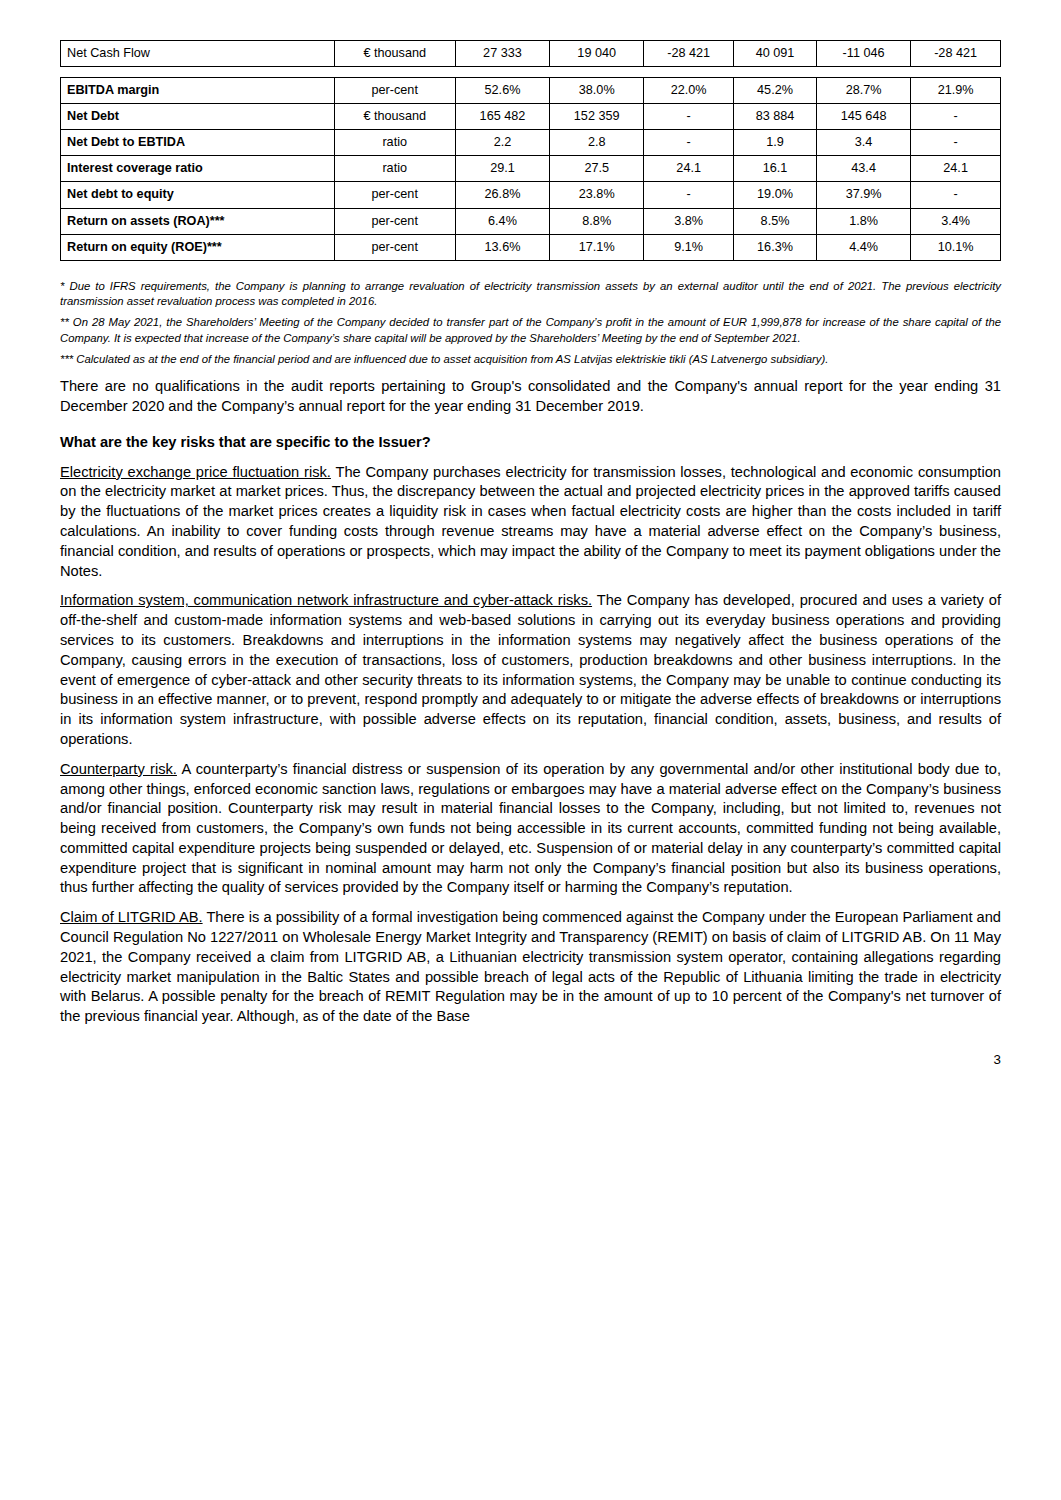| Net Cash Flow | € thousand | 27 333 | 19 040 | -28 421 | 40 091 | -11 046 | -28 421 |
| EBITDA margin | per-cent | 52.6% | 38.0% | 22.0% | 45.2% | 28.7% | 21.9% |
| Net Debt | € thousand | 165 482 | 152 359 | - | 83 884 | 145 648 | - |
| Net Debt to EBTIDA | ratio | 2.2 | 2.8 | - | 1.9 | 3.4 | - |
| Interest coverage ratio | ratio | 29.1 | 27.5 | 24.1 | 16.1 | 43.4 | 24.1 |
| Net debt to equity | per-cent | 26.8% | 23.8% | - | 19.0% | 37.9% | - |
| Return on assets (ROA)*** | per-cent | 6.4% | 8.8% | 3.8% | 8.5% | 1.8% | 3.4% |
| Return on equity (ROE)*** | per-cent | 13.6% | 17.1% | 9.1% | 16.3% | 4.4% | 10.1% |
* Due to IFRS requirements, the Company is planning to arrange revaluation of electricity transmission assets by an external auditor until the end of 2021. The previous electricity transmission asset revaluation process was completed in 2016.
** On 28 May 2021, the Shareholders’ Meeting of the Company decided to transfer part of the Company’s profit in the amount of EUR 1,999,878 for increase of the share capital of the Company. It is expected that increase of the Company’s share capital will be approved by the Shareholders’ Meeting by the end of September 2021.
*** Calculated as at the end of the financial period and are influenced due to asset acquisition from AS Latvijas elektriskie tikli (AS Latvenergo subsidiary).
There are no qualifications in the audit reports pertaining to Group's consolidated and the Company's annual report for the year ending 31 December 2020 and the Company’s annual report for the year ending 31 December 2019.
What are the key risks that are specific to the Issuer?
Electricity exchange price fluctuation risk. The Company purchases electricity for transmission losses, technological and economic consumption on the electricity market at market prices. Thus, the discrepancy between the actual and projected electricity prices in the approved tariffs caused by the fluctuations of the market prices creates a liquidity risk in cases when factual electricity costs are higher than the costs included in tariff calculations. An inability to cover funding costs through revenue streams may have a material adverse effect on the Company’s business, financial condition, and results of operations or prospects, which may impact the ability of the Company to meet its payment obligations under the Notes.
Information system, communication network infrastructure and cyber-attack risks. The Company has developed, procured and uses a variety of off-the-shelf and custom-made information systems and web-based solutions in carrying out its everyday business operations and providing services to its customers. Breakdowns and interruptions in the information systems may negatively affect the business operations of the Company, causing errors in the execution of transactions, loss of customers, production breakdowns and other business interruptions. In the event of emergence of cyber-attack and other security threats to its information systems, the Company may be unable to continue conducting its business in an effective manner, or to prevent, respond promptly and adequately to or mitigate the adverse effects of breakdowns or interruptions in its information system infrastructure, with possible adverse effects on its reputation, financial condition, assets, business, and results of operations.
Counterparty risk. A counterparty’s financial distress or suspension of its operation by any governmental and/or other institutional body due to, among other things, enforced economic sanction laws, regulations or embargoes may have a material adverse effect on the Company’s business and/or financial position. Counterparty risk may result in material financial losses to the Company, including, but not limited to, revenues not being received from customers, the Company’s own funds not being accessible in its current accounts, committed funding not being available, committed capital expenditure projects being suspended or delayed, etc. Suspension of or material delay in any counterparty’s committed capital expenditure project that is significant in nominal amount may harm not only the Company’s financial position but also its business operations, thus further affecting the quality of services provided by the Company itself or harming the Company’s reputation.
Claim of LITGRID AB. There is a possibility of a formal investigation being commenced against the Company under the European Parliament and Council Regulation No 1227/2011 on Wholesale Energy Market Integrity and Transparency (REMIT) on basis of claim of LITGRID AB. On 11 May 2021, the Company received a claim from LITGRID AB, a Lithuanian electricity transmission system operator, containing allegations regarding electricity market manipulation in the Baltic States and possible breach of legal acts of the Republic of Lithuania limiting the trade in electricity with Belarus. A possible penalty for the breach of REMIT Regulation may be in the amount of up to 10 percent of the Company's net turnover of the previous financial year. Although, as of the date of the Base
3